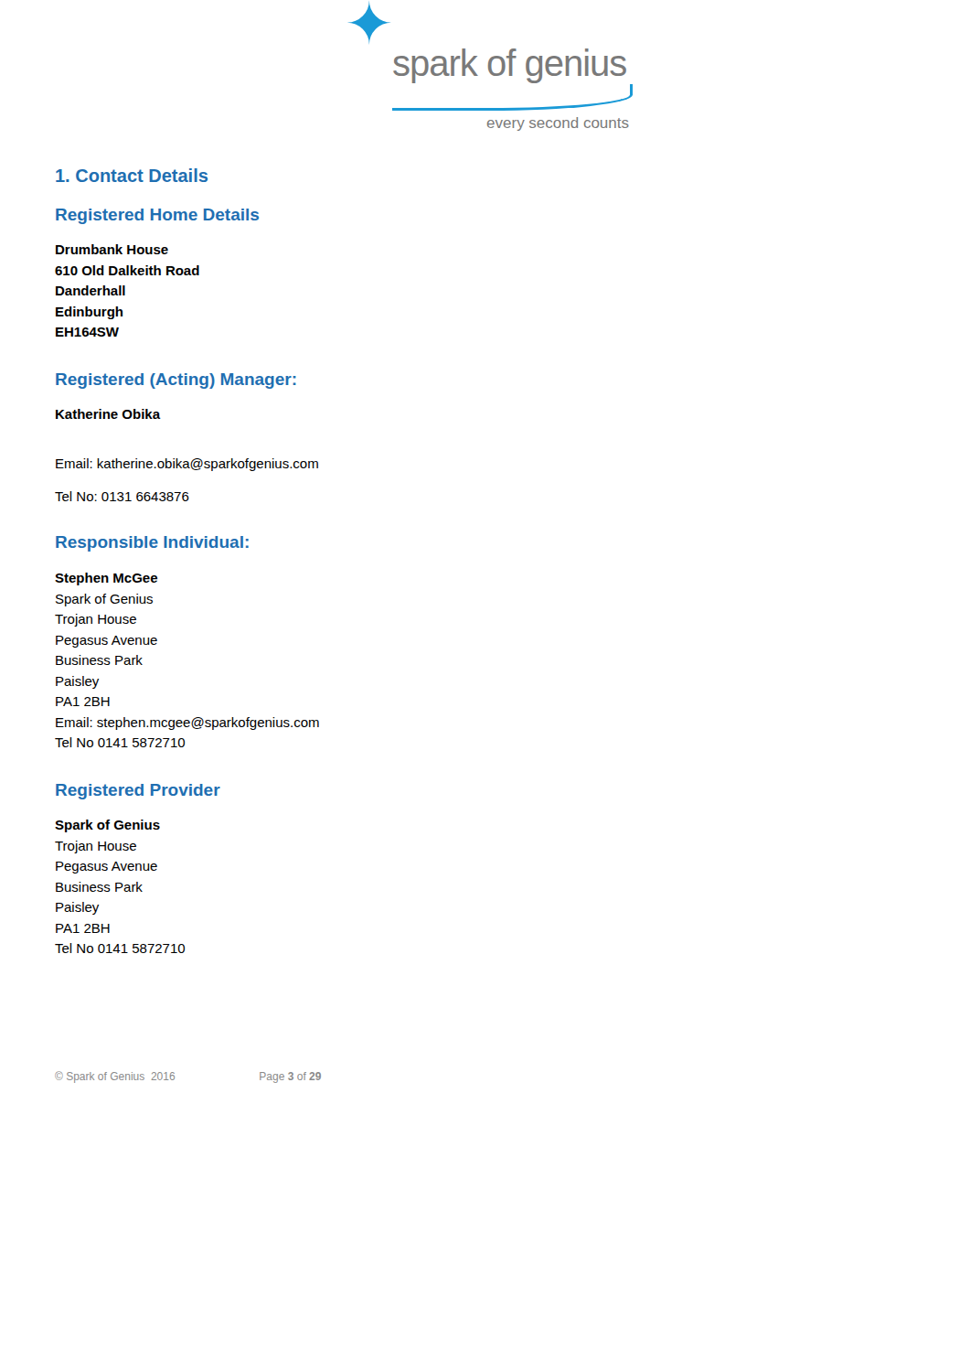✦
spark of genius
every second counts
1. Contact Details
Registered Home Details
Drumbank House
610 Old Dalkeith Road
Danderhall
Edinburgh
EH164SW
Registered (Acting) Manager:
Katherine Obika
Email: katherine.obika@sparkofgenius.com
Tel No: 0131 6643876
Responsible Individual:
Stephen McGee
Spark of Genius
Trojan House
Pegasus Avenue
Business Park
Paisley
PA1 2BH
Email: stephen.mcgee@sparkofgenius.com
Tel No 0141 5872710
Registered Provider
Spark of Genius
Trojan House
Pegasus Avenue
Business Park
Paisley
PA1 2BH
Tel No 0141 5872710
© Spark of Genius 2016 Page 3 of 29